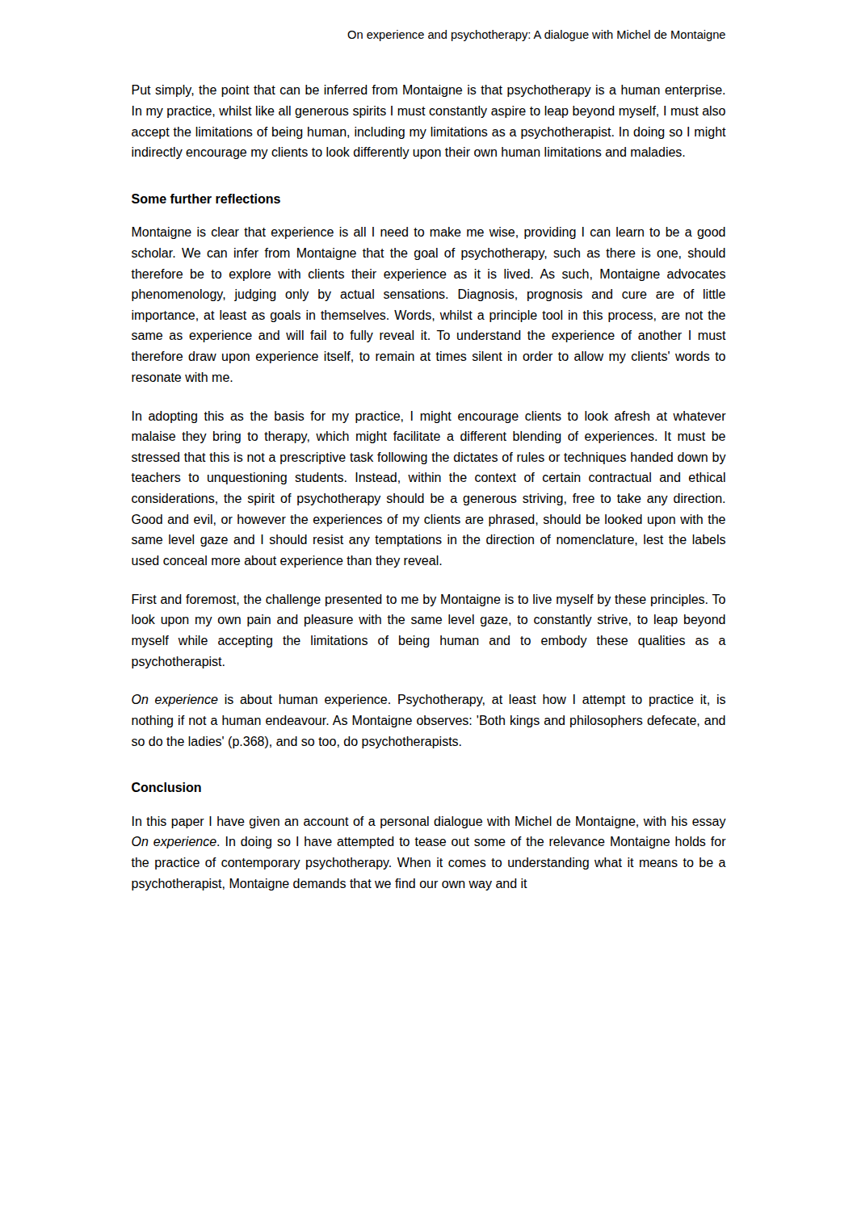On experience and psychotherapy: A dialogue with Michel de Montaigne
Put simply, the point that can be inferred from Montaigne is that psychotherapy is a human enterprise. In my practice, whilst like all generous spirits I must constantly aspire to leap beyond myself, I must also accept the limitations of being human, including my limitations as a psychotherapist. In doing so I might indirectly encourage my clients to look differently upon their own human limitations and maladies.
Some further reflections
Montaigne is clear that experience is all I need to make me wise, providing I can learn to be a good scholar. We can infer from Montaigne that the goal of psychotherapy, such as there is one, should therefore be to explore with clients their experience as it is lived. As such, Montaigne advocates phenomenology, judging only by actual sensations. Diagnosis, prognosis and cure are of little importance, at least as goals in themselves. Words, whilst a principle tool in this process, are not the same as experience and will fail to fully reveal it. To understand the experience of another I must therefore draw upon experience itself, to remain at times silent in order to allow my clients' words to resonate with me.
In adopting this as the basis for my practice, I might encourage clients to look afresh at whatever malaise they bring to therapy, which might facilitate a different blending of experiences. It must be stressed that this is not a prescriptive task following the dictates of rules or techniques handed down by teachers to unquestioning students. Instead, within the context of certain contractual and ethical considerations, the spirit of psychotherapy should be a generous striving, free to take any direction. Good and evil, or however the experiences of my clients are phrased, should be looked upon with the same level gaze and I should resist any temptations in the direction of nomenclature, lest the labels used conceal more about experience than they reveal.
First and foremost, the challenge presented to me by Montaigne is to live myself by these principles. To look upon my own pain and pleasure with the same level gaze, to constantly strive, to leap beyond myself while accepting the limitations of being human and to embody these qualities as a psychotherapist.
On experience is about human experience. Psychotherapy, at least how I attempt to practice it, is nothing if not a human endeavour. As Montaigne observes: 'Both kings and philosophers defecate, and so do the ladies' (p.368), and so too, do psychotherapists.
Conclusion
In this paper I have given an account of a personal dialogue with Michel de Montaigne, with his essay On experience. In doing so I have attempted to tease out some of the relevance Montaigne holds for the practice of contemporary psychotherapy. When it comes to understanding what it means to be a psychotherapist, Montaigne demands that we find our own way and it